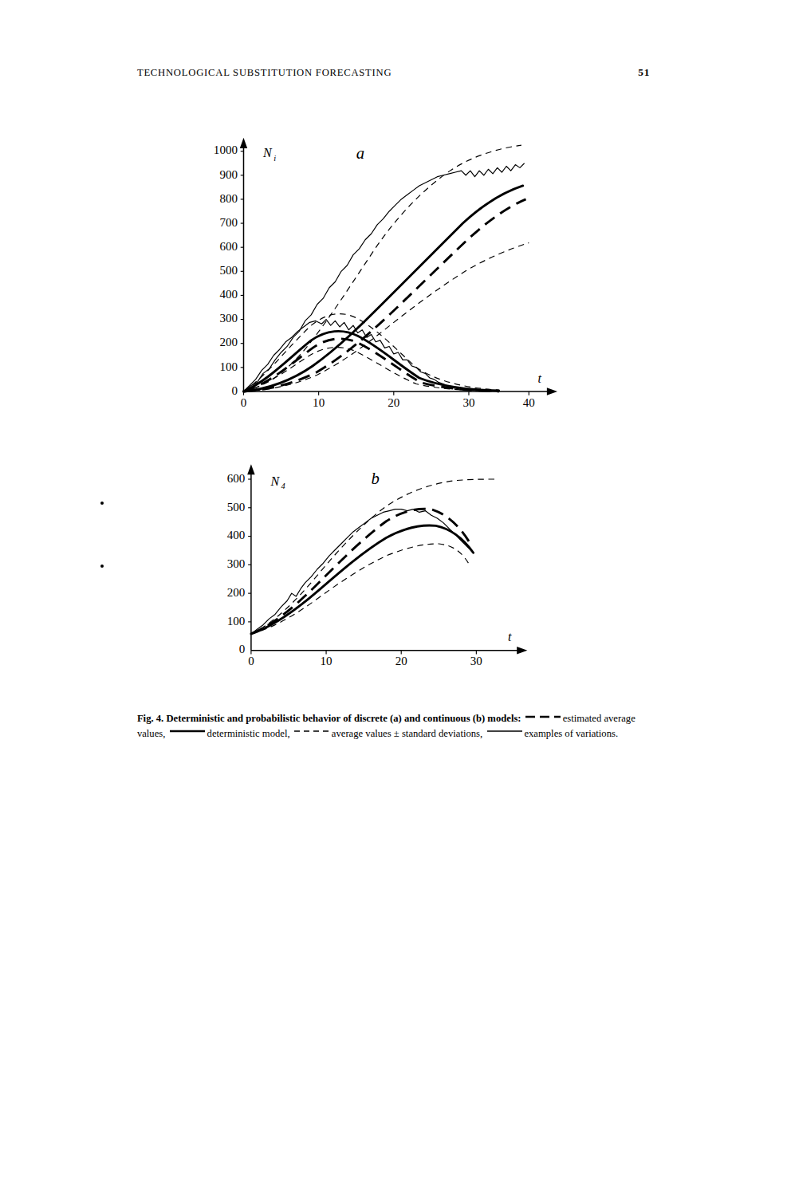Technological substitution forecasting 51
1000 900 800 700 600 500 400 300 200 100 0 0 10 20 30 40 N i a t 600 500 400 300 200 100 0 0 10 20 30 N 4 b t
Fig. 4. Deterministic and probabilistic behavior of discrete (a) and continuous (b) models: estimated average values, deterministic model, average values ± standard deviations, examples of variations.